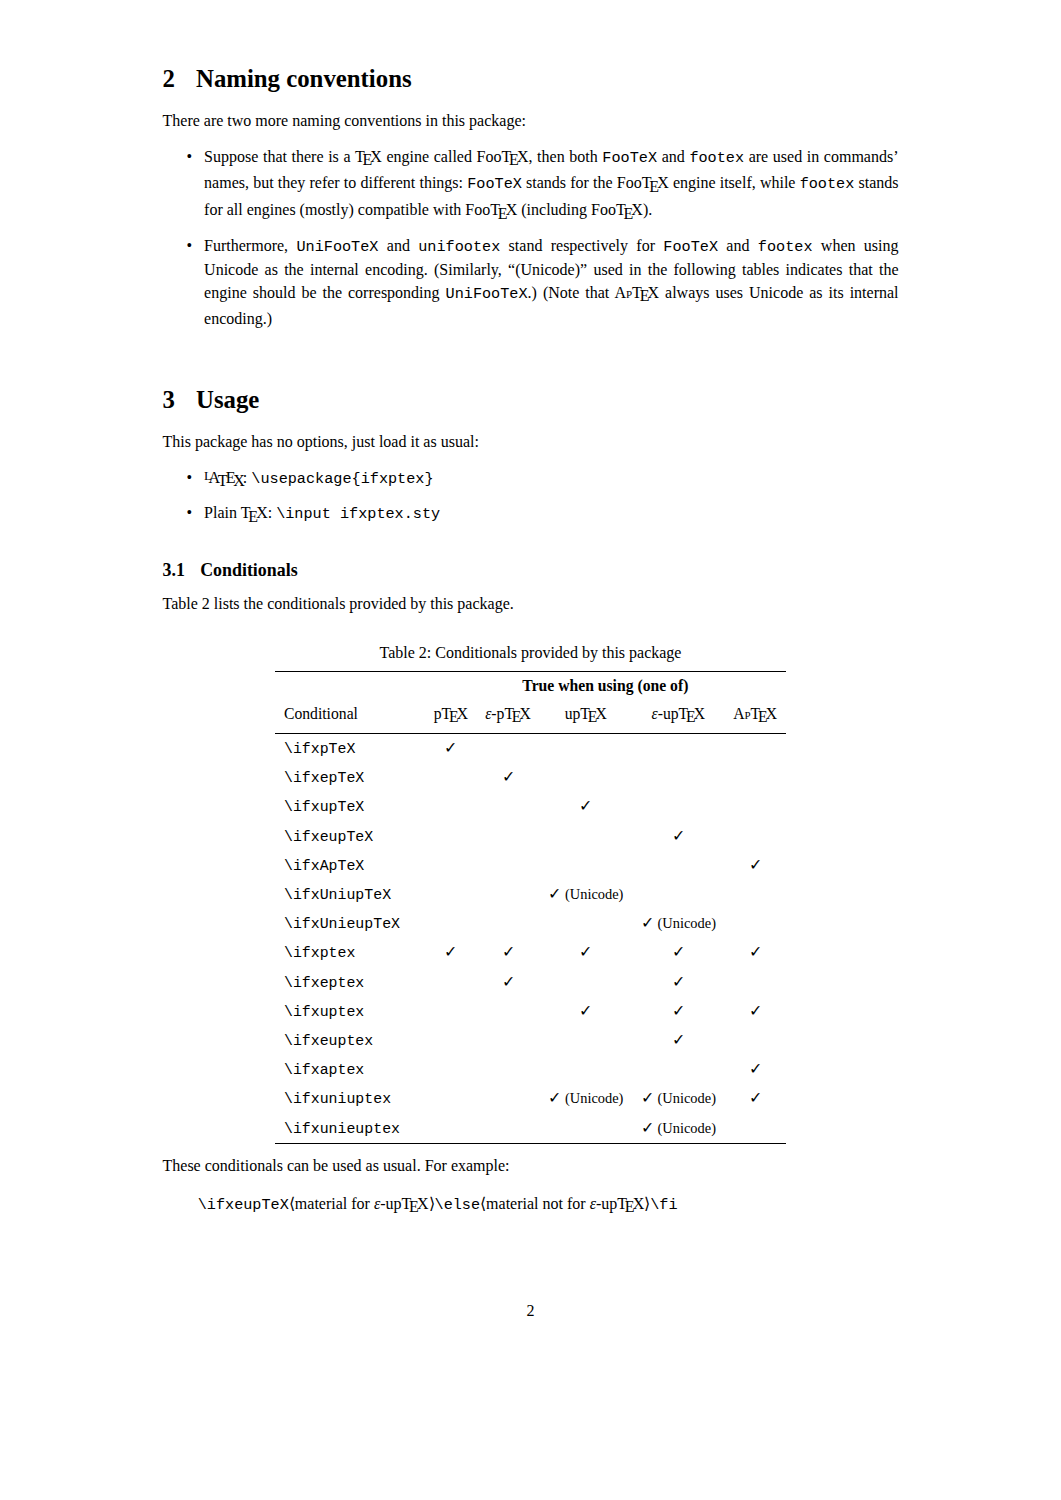2 Naming conventions
There are two more naming conventions in this package:
Suppose that there is a TEX engine called FooTEX, then both FooTeX and footex are used in commands’ names, but they refer to different things: FooTeX stands for the FooTEX engine itself, while footex stands for all engines (mostly) compatible with FooTEX (including FooTEX).
Furthermore, UniFooTeX and unifootex stand respectively for FooTeX and footex when using Unicode as the internal encoding. (Similarly, “(Unicode)” used in the following tables indicates that the engine should be the corresponding UniFooTeX.) (Note that ApTEX always uses Unicode as its internal encoding.)
3 Usage
This package has no options, just load it as usual:
LATEX: \usepackage{ifxptex}
Plain TEX: \input ifxptex.sty
3.1 Conditionals
Table 2 lists the conditionals provided by this package.
Table 2: Conditionals provided by this package
| | True when using (one of) |
| --- | --- |
| Conditional | p T E X | ε -p T E X | up T E X | ε -up T E X | A p T E X |
| \ifxpTeX | ✓ | | | | |
| \ifxepTeX | | ✓ | | | |
| \ifxupTeX | | | ✓ | | |
| \ifxeupTeX | | | | ✓ | |
| \ifxApTeX | | | | | ✓ |
| \ifxUniupTeX | | | ✓ (Unicode) | | |
| \ifxUnieupTeX | | | | ✓ (Unicode) | |
| \ifxptex | ✓ | ✓ | ✓ | ✓ | ✓ |
| \ifxeptex | | ✓ | | ✓ | |
| \ifxuptex | | | ✓ | ✓ | ✓ |
| \ifxeuptex | | | | ✓ | |
| \ifxaptex | | | | | ✓ |
| \ifxuniuptex | | | ✓ (Unicode) | ✓ (Unicode) | ✓ |
| \ifxunieuptex | | | | ✓ (Unicode) | |
These conditionals can be used as usual. For example:
\ifxeupTeX⟨material for ε-upTEX⟩\else⟨material not for ε-upTEX⟩\fi
2